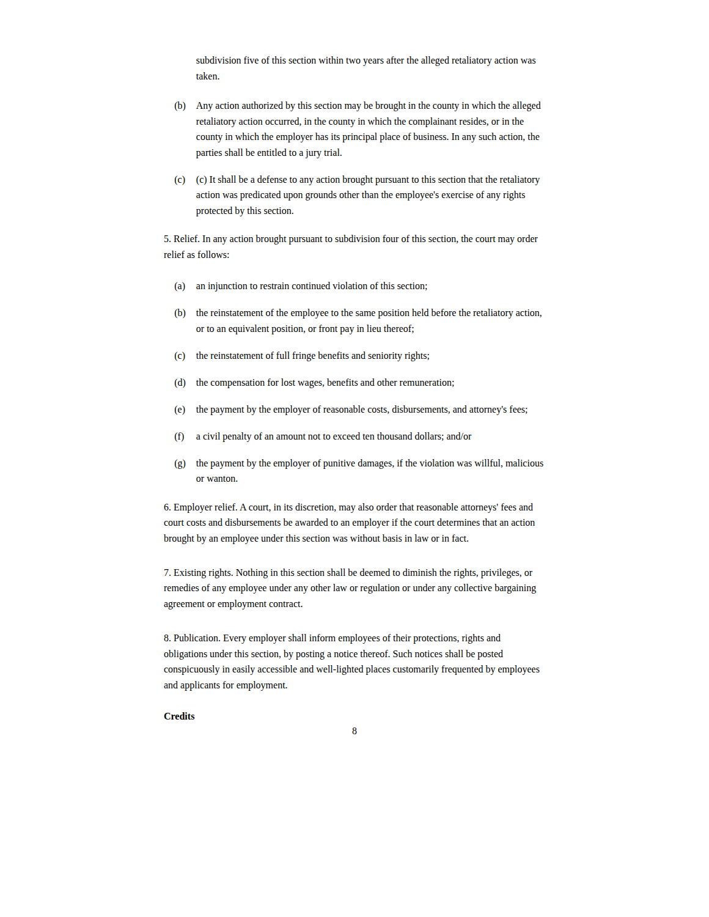subdivision five of this section within two years after the alleged retaliatory action was taken.
(b) Any action authorized by this section may be brought in the county in which the alleged retaliatory action occurred, in the county in which the complainant resides, or in the county in which the employer has its principal place of business. In any such action, the parties shall be entitled to a jury trial.
(c)(c) It shall be a defense to any action brought pursuant to this section that the retaliatory action was predicated upon grounds other than the employee's exercise of any rights protected by this section.
5. Relief. In any action brought pursuant to subdivision four of this section, the court may order relief as follows:
(a) an injunction to restrain continued violation of this section;
(b) the reinstatement of the employee to the same position held before the retaliatory action, or to an equivalent position, or front pay in lieu thereof;
(c) the reinstatement of full fringe benefits and seniority rights;
(d) the compensation for lost wages, benefits and other remuneration;
(e) the payment by the employer of reasonable costs, disbursements, and attorney's fees;
(f) a civil penalty of an amount not to exceed ten thousand dollars; and/or
(g) the payment by the employer of punitive damages, if the violation was willful, malicious or wanton.
6. Employer relief. A court, in its discretion, may also order that reasonable attorneys' fees and court costs and disbursements be awarded to an employer if the court determines that an action brought by an employee under this section was without basis in law or in fact.
7. Existing rights. Nothing in this section shall be deemed to diminish the rights, privileges, or remedies of any employee under any other law or regulation or under any collective bargaining agreement or employment contract.
8. Publication. Every employer shall inform employees of their protections, rights and obligations under this section, by posting a notice thereof. Such notices shall be posted conspicuously in easily accessible and well-lighted places customarily frequented by employees and applicants for employment.
Credits
8